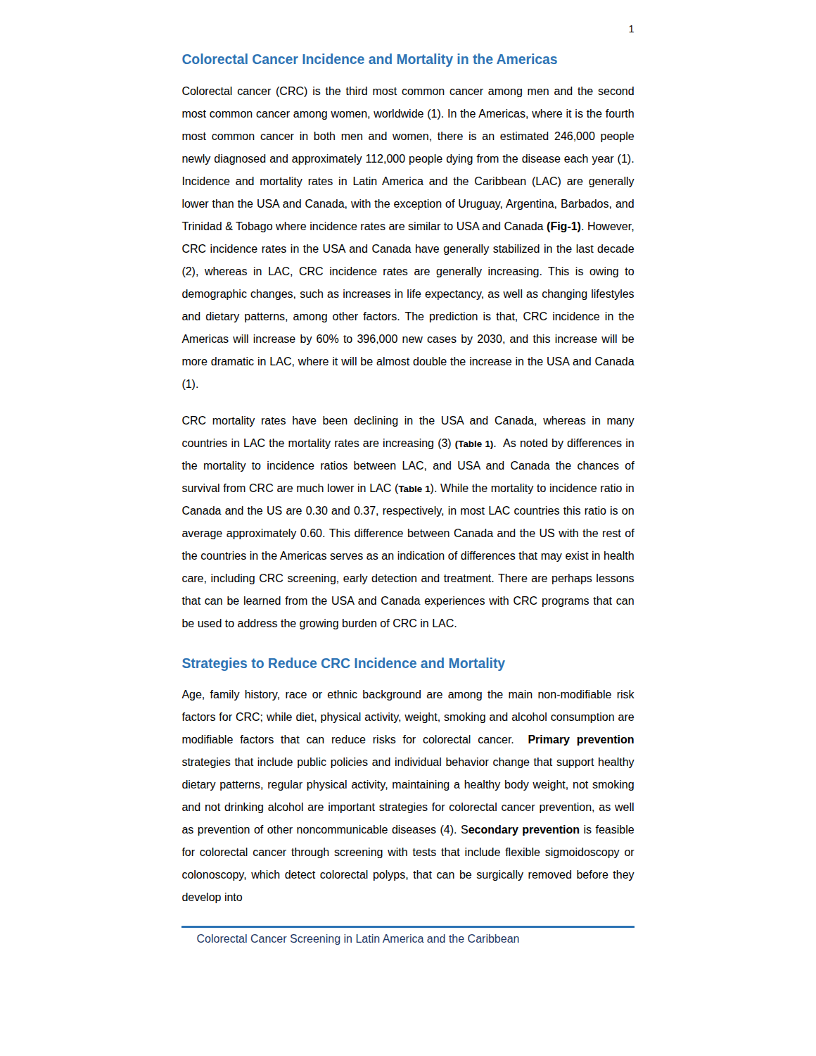1
Colorectal Cancer Incidence and Mortality in the Americas
Colorectal cancer (CRC) is the third most common cancer among men and the second most common cancer among women, worldwide (1). In the Americas, where it is the fourth most common cancer in both men and women, there is an estimated 246,000 people newly diagnosed and approximately 112,000 people dying from the disease each year (1). Incidence and mortality rates in Latin America and the Caribbean (LAC) are generally lower than the USA and Canada, with the exception of Uruguay, Argentina, Barbados, and Trinidad & Tobago where incidence rates are similar to USA and Canada (Fig-1). However, CRC incidence rates in the USA and Canada have generally stabilized in the last decade (2), whereas in LAC, CRC incidence rates are generally increasing. This is owing to demographic changes, such as increases in life expectancy, as well as changing lifestyles and dietary patterns, among other factors. The prediction is that, CRC incidence in the Americas will increase by 60% to 396,000 new cases by 2030, and this increase will be more dramatic in LAC, where it will be almost double the increase in the USA and Canada (1).
CRC mortality rates have been declining in the USA and Canada, whereas in many countries in LAC the mortality rates are increasing (3) (Table 1). As noted by differences in the mortality to incidence ratios between LAC, and USA and Canada the chances of survival from CRC are much lower in LAC (Table 1). While the mortality to incidence ratio in Canada and the US are 0.30 and 0.37, respectively, in most LAC countries this ratio is on average approximately 0.60. This difference between Canada and the US with the rest of the countries in the Americas serves as an indication of differences that may exist in health care, including CRC screening, early detection and treatment. There are perhaps lessons that can be learned from the USA and Canada experiences with CRC programs that can be used to address the growing burden of CRC in LAC.
Strategies to Reduce CRC Incidence and Mortality
Age, family history, race or ethnic background are among the main non-modifiable risk factors for CRC; while diet, physical activity, weight, smoking and alcohol consumption are modifiable factors that can reduce risks for colorectal cancer. Primary prevention strategies that include public policies and individual behavior change that support healthy dietary patterns, regular physical activity, maintaining a healthy body weight, not smoking and not drinking alcohol are important strategies for colorectal cancer prevention, as well as prevention of other noncommunicable diseases (4). Secondary prevention is feasible for colorectal cancer through screening with tests that include flexible sigmoidoscopy or colonoscopy, which detect colorectal polyps, that can be surgically removed before they develop into
Colorectal Cancer Screening in Latin America and the Caribbean